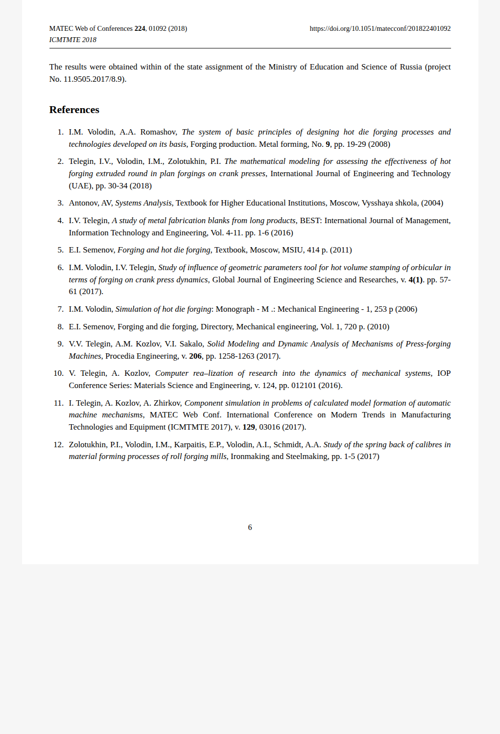MATEC Web of Conferences 224, 01092 (2018) https://doi.org/10.1051/matecconf/201822401092
ICMTMTE 2018
The results were obtained within of the state assignment of the Ministry of Education and Science of Russia (project No. 11.9505.2017/8.9).
References
I.M. Volodin, A.A. Romashov, The system of basic principles of designing hot die forging processes and technologies developed on its basis, Forging production. Metal forming, No. 9, pp. 19-29 (2008)
Telegin, I.V., Volodin, I.M., Zolotukhin, P.I. The mathematical modeling for assessing the effectiveness of hot forging extruded round in plan forgings on crank presses, International Journal of Engineering and Technology (UAE), pp. 30-34 (2018)
Antonov, AV, Systems Analysis, Textbook for Higher Educational Institutions, Moscow, Vysshaya shkola, (2004)
I.V. Telegin, A study of metal fabrication blanks from long products, BEST: International Journal of Management, Information Technology and Engineering, Vol. 4-11. pp. 1-6 (2016)
E.I. Semenov, Forging and hot die forging, Textbook, Moscow, MSIU, 414 p. (2011)
I.M. Volodin, I.V. Telegin, Study of influence of geometric parameters tool for hot volume stamping of orbicular in terms of forging on crank press dynamics, Global Journal of Engineering Science and Researches, v. 4(1). pp. 57-61 (2017).
I.M. Volodin, Simulation of hot die forging: Monograph - M .: Mechanical Engineering - 1, 253 p (2006)
E.I. Semenov, Forging and die forging, Directory, Mechanical engineering, Vol. 1, 720 p. (2010)
V.V. Telegin, A.M. Kozlov, V.I. Sakalo, Solid Modeling and Dynamic Analysis of Mechanisms of Press-forging Machines, Procedia Engineering, v. 206, pp. 1258-1263 (2017).
V. Telegin, A. Kozlov, Computer rea–lization of research into the dynamics of mechanical systems, IOP Conference Series: Materials Science and Engineering, v. 124, pp. 012101 (2016).
I. Telegin, A. Kozlov, A. Zhirkov, Component simulation in problems of calculated model formation of automatic machine mechanisms, MATEC Web Conf. International Conference on Modern Trends in Manufacturing Technologies and Equipment (ICMTMTE 2017), v. 129, 03016 (2017).
Zolotukhin, P.I., Volodin, I.M., Karpaitis, E.P., Volodin, A.I., Schmidt, A.A. Study of the spring back of calibres in material forming processes of roll forging mills, Ironmaking and Steelmaking, pp. 1-5 (2017)
6